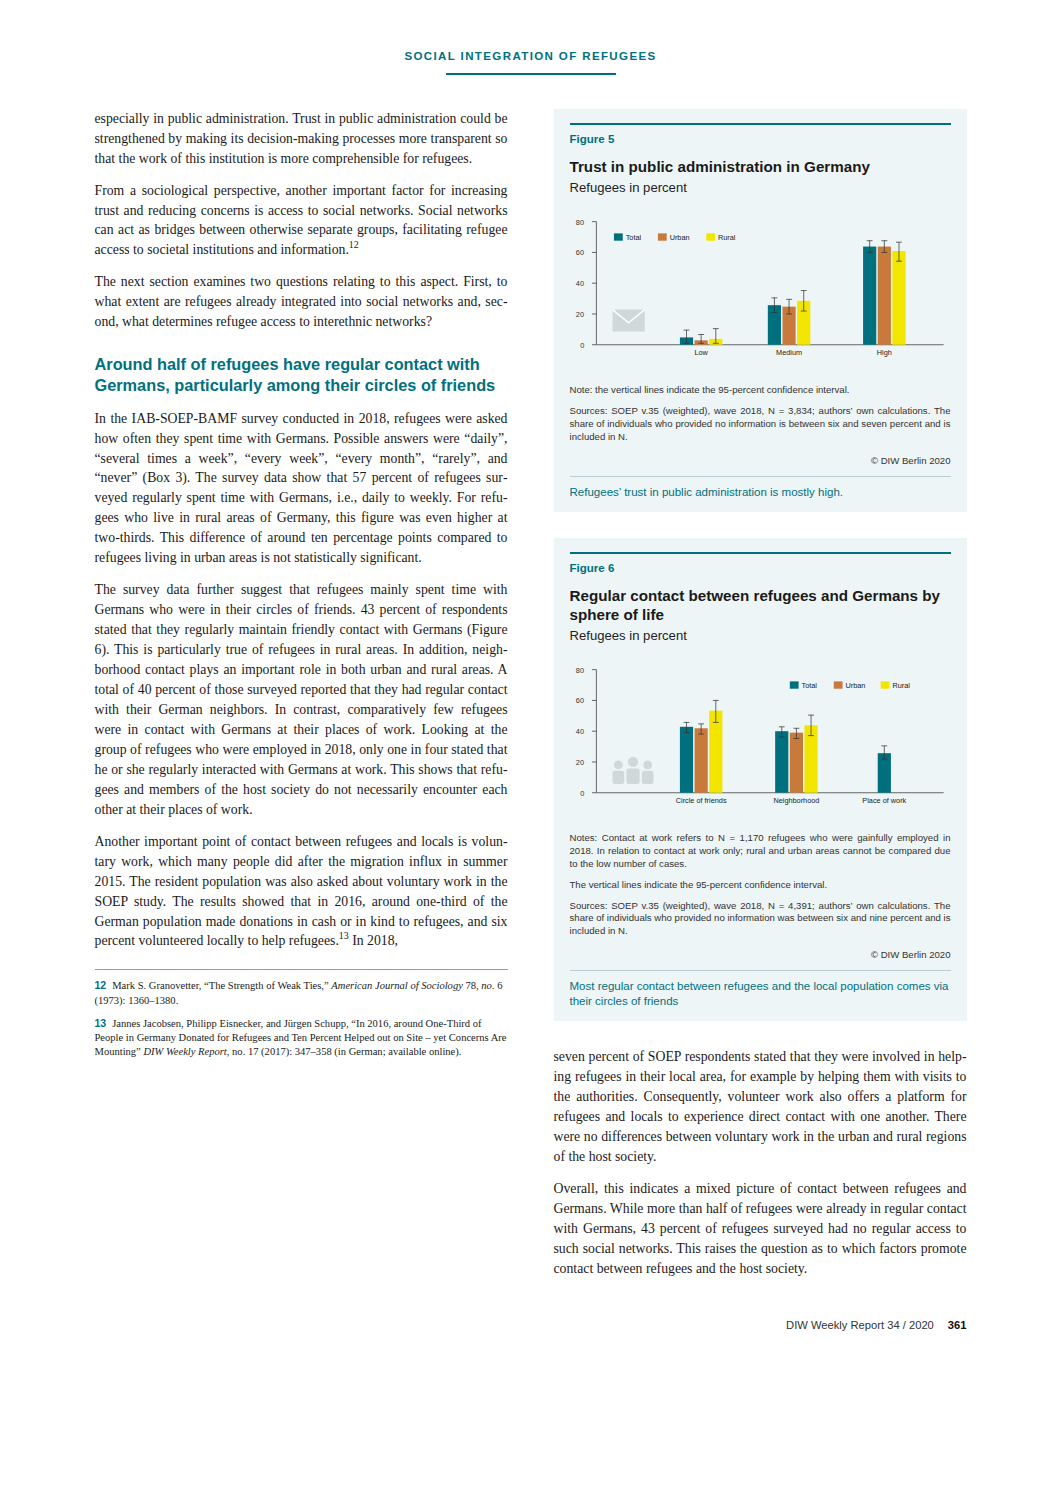Social integration of refugees
especially in public administration. Trust in public administration could be strengthened by making its decision-making processes more transparent so that the work of this institution is more comprehensible for refugees.
From a sociological perspective, another important factor for increasing trust and reducing concerns is access to social networks. Social networks can act as bridges between otherwise separate groups, facilitating refugee access to societal institutions and information.12
The next section examines two questions relating to this aspect. First, to what extent are refugees already integrated into social networks and, second, what determines refugee access to interethnic networks?
Around half of refugees have regular contact with Germans, particularly among their circles of friends
In the IAB-SOEP-BAMF survey conducted in 2018, refugees were asked how often they spent time with Germans. Possible answers were “daily”, “several times a week”, “every week”, “every month”, “rarely”, and “never” (Box 3). The survey data show that 57 percent of refugees surveyed regularly spent time with Germans, i.e., daily to weekly. For refugees who live in rural areas of Germany, this figure was even higher at two-thirds. This difference of around ten percentage points compared to refugees living in urban areas is not statistically significant.
The survey data further suggest that refugees mainly spent time with Germans who were in their circles of friends. 43 percent of respondents stated that they regularly maintain friendly contact with Germans (Figure 6). This is particularly true of refugees in rural areas. In addition, neighborhood contact plays an important role in both urban and rural areas. A total of 40 percent of those surveyed reported that they had regular contact with their German neighbors. In contrast, comparatively few refugees were in contact with Germans at their places of work. Looking at the group of refugees who were employed in 2018, only one in four stated that he or she regularly interacted with Germans at work. This shows that refugees and members of the host society do not necessarily encounter each other at their places of work.
Another important point of contact between refugees and locals is voluntary work, which many people did after the migration influx in summer 2015. The resident population was also asked about voluntary work in the SOEP study. The results showed that in 2016, around one-third of the German population made donations in cash or in kind to refugees, and six percent volunteered locally to help refugees.13 In 2018,
12 Mark S. Granovetter, “The Strength of Weak Ties,” American Journal of Sociology 78, no. 6 (1973): 1360–1380.
13 Jannes Jacobsen, Philipp Eisnecker, and Jürgen Schupp, “In 2016, around One-Third of People in Germany Donated for Refugees and Ten Percent Helped out on Site – yet Concerns Are Mounting” DIW Weekly Report, no. 17 (2017): 347–358 (in German; available online).
Figure 5
Trust in public administration in Germany
Refugees in percent
80 60 40 20 0 Total Urban Rural Low Medium High
Note: the vertical lines indicate the 95-percent confidence interval.
Sources: SOEP v.35 (weighted), wave 2018, N = 3,834; authors’ own calculations. The share of individuals who provided no information is between six and seven percent and is included in N.
© DIW Berlin 2020
Refugees’ trust in public administration is mostly high.
Figure 6
Regular contact between refugees and Germans by sphere of life
Refugees in percent
80 60 40 20 0 Total Urban Rural Circle of friends Neighborhood Place of work
Notes: Contact at work refers to N = 1,170 refugees who were gainfully employed in 2018. In relation to contact at work only; rural and urban areas cannot be compared due to the low number of cases.
The vertical lines indicate the 95-percent confidence interval.
Sources: SOEP v.35 (weighted), wave 2018, N = 4,391; authors’ own calculations. The share of individuals who provided no information was between six and nine percent and is included in N.
© DIW Berlin 2020
Most regular contact between refugees and the local population comes via their circles of friends
seven percent of SOEP respondents stated that they were involved in helping refugees in their local area, for example by helping them with visits to the authorities. Consequently, volunteer work also offers a platform for refugees and locals to experience direct contact with one another. There were no differences between voluntary work in the urban and rural regions of the host society.
Overall, this indicates a mixed picture of contact between refugees and Germans. While more than half of refugees were already in regular contact with Germans, 43 percent of refugees surveyed had no regular access to such social networks. This raises the question as to which factors promote contact between refugees and the host society.
DIW Weekly Report 34 / 2020 361